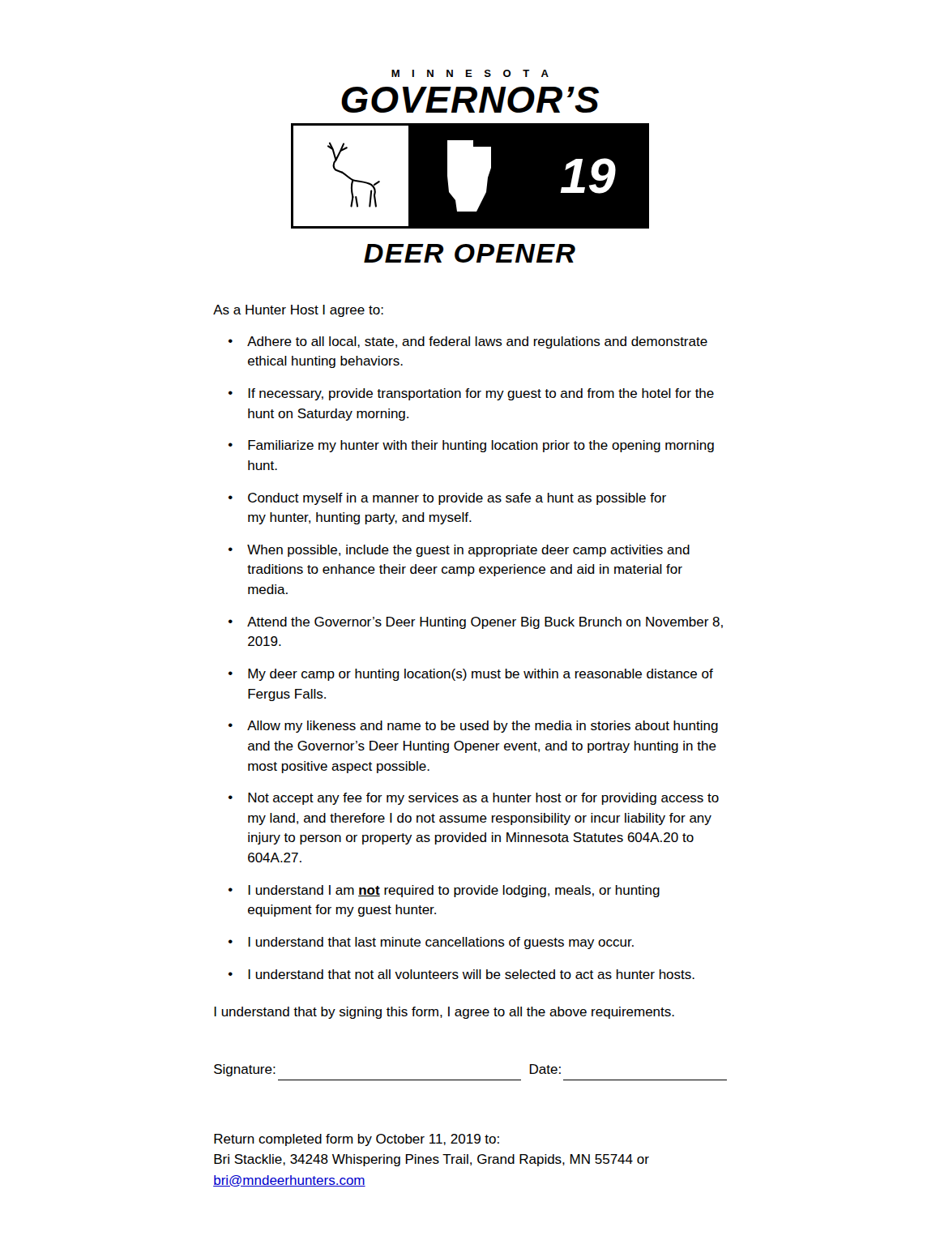M I N N E S O T A
GOVERNOR’S
19
DEER OPENER
As a Hunter Host I agree to:
Adhere to all local, state, and federal laws and regulations and demonstrate ethical hunting behaviors.
If necessary, provide transportation for my guest to and from the hotel for the hunt on Saturday morning.
Familiarize my hunter with their hunting location prior to the opening morning hunt.
Conduct myself in a manner to provide as safe a hunt as possible for
my hunter, hunting party, and myself.
When possible, include the guest in appropriate deer camp activities and traditions to enhance their deer camp experience and aid in material for media.
Attend the Governor’s Deer Hunting Opener Big Buck Brunch on November 8, 2019.
My deer camp or hunting location(s) must be within a reasonable distance of Fergus Falls.
Allow my likeness and name to be used by the media in stories about hunting and the Governor’s Deer Hunting Opener event, and to portray hunting in the most positive aspect possible.
Not accept any fee for my services as a hunter host or for providing access to my land, and therefore I do not assume responsibility or incur liability for any injury to person or property as provided in Minnesota Statutes 604A.20 to 604A.27.
I understand I am not required to provide lodging, meals, or hunting equipment for my guest hunter.
I understand that last minute cancellations of guests may occur.
I understand that not all volunteers will be selected to act as hunter hosts.
I understand that by signing this form, I agree to all the above requirements.
Signature: Date:
Return completed form by October 11, 2019 to:
Bri Stacklie, 34248 Whispering Pines Trail, Grand Rapids, MN 55744 or bri@mndeerhunters.com